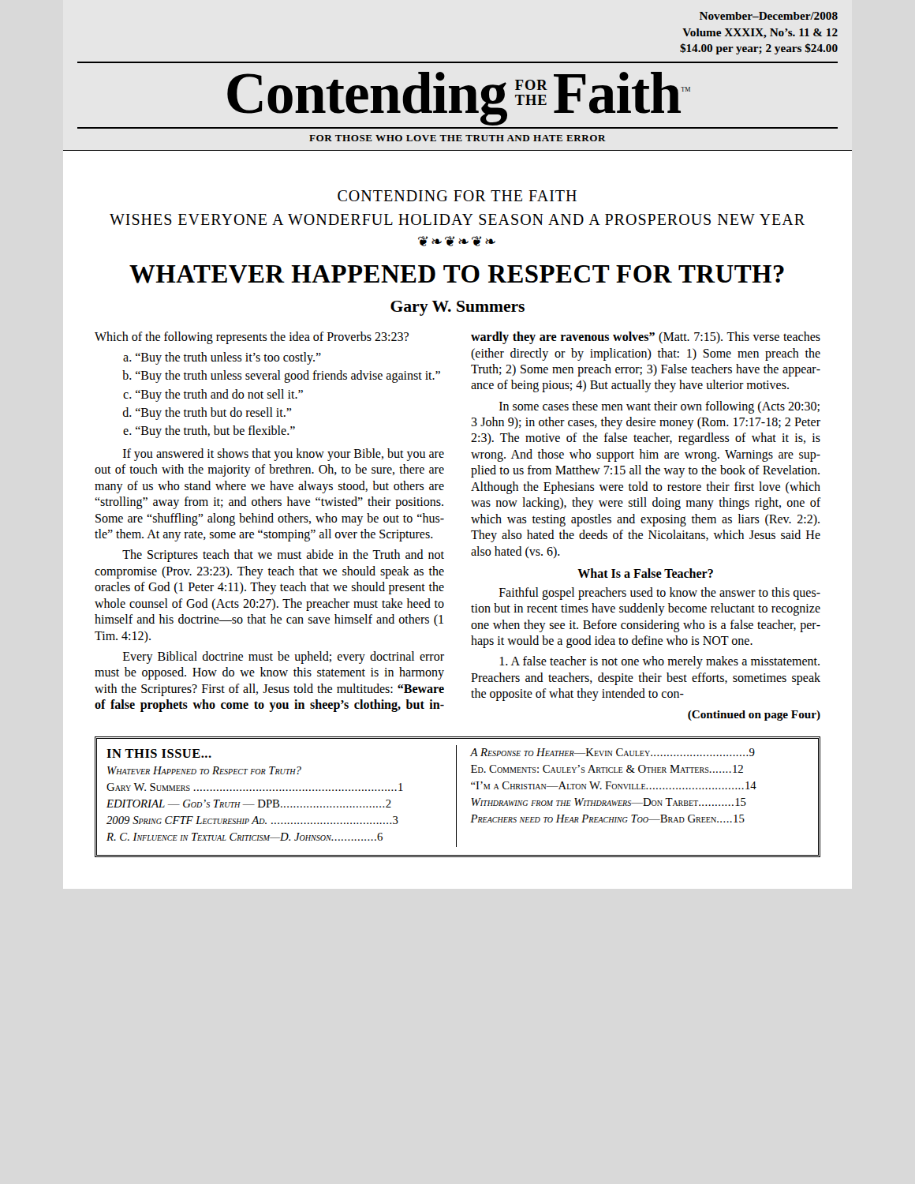November–December/2008
Volume XXXIX, No’s. 11 & 12
$14.00 per year; 2 years $24.00
Contending FOR
THE Faith TM
FOR THOSE WHO LOVE THE TRUTH AND HATE ERROR
CONTENDING FOR THE FAITH
WISHES EVERYONE A WONDERFUL HOLIDAY SEASON AND A PROSPEROUS NEW YEAR
❦❧❦❧❦❧
WHATEVER HAPPENED TO RESPECT FOR TRUTH?
Gary W. Summers
Which of the following represents the idea of Proverbs 23:23?
“Buy the truth unless it’s too costly.”
“Buy the truth unless several good friends advise against it.”
“Buy the truth and do not sell it.”
“Buy the truth but do resell it.”
“Buy the truth, but be flexible.”
If you answered it shows that you know your Bible, but you are out of touch with the majority of brethren. Oh, to be sure, there are many of us who stand where we have always stood, but others are “strolling” away from it; and others have “twisted” their positions. Some are “shuffling” along behind others, who may be out to “hustle” them. At any rate, some are “stomping” all over the Scriptures.
The Scriptures teach that we must abide in the Truth and not compromise (Prov. 23:23). They teach that we should speak as the oracles of God (1 Peter 4:11). They teach that we should present the whole counsel of God (Acts 20:27). The preacher must take heed to himself and his doctrine—so that he can save himself and others (1 Tim. 4:12).
Every Biblical doctrine must be upheld; every doctrinal error must be opposed. How do we know this statement is in harmony with the Scriptures? First of all, Jesus told the multitudes: “Beware of false prophets who come to you in sheep’s clothing, but inwardly they are ravenous wolves” (Matt. 7:15). This verse teaches (either directly or by implication) that: 1) Some men preach the Truth; 2) Some men preach error; 3) False teachers have the appearance of being pious; 4) But actually they have ulterior motives.
In some cases these men want their own following (Acts 20:30; 3 John 9); in other cases, they desire money (Rom. 17:17-18; 2 Peter 2:3). The motive of the false teacher, regardless of what it is, is wrong. And those who support him are wrong. Warnings are supplied to us from Matthew 7:15 all the way to the book of Revelation. Although the Ephesians were told to restore their first love (which was now lacking), they were still doing many things right, one of which was testing apostles and exposing them as liars (Rev. 2:2). They also hated the deeds of the Nicolaitans, which Jesus said He also hated (vs. 6).
What Is a False Teacher?
Faithful gospel preachers used to know the answer to this question but in recent times have suddenly become reluctant to recognize one when they see it. Before considering who is a false teacher, perhaps it would be a good idea to define who is NOT one.
1. A false teacher is not one who merely makes a misstatement. Preachers and teachers, despite their best efforts, sometimes speak the opposite of what they intended to con-
(Continued on page Four)
IN THIS ISSUE...
Whatever Happened to Respect for Truth?
Gary W. Summers .............................................................. 1
EDITORIAL — God’s Truth — DPB................................ 2
2009 Spring CFTF Lectureship Ad. ..................................... 3
R. C. Influence in Textual Criticism—D. Johnson.............. 6
A Response to Heather—Kevin Cauley.............................. 9
Ed. Comments: Cauley’s Article & Other Matters....... 12
“I’m a Christian—Alton W. Fonville.............................. 14
Withdrawing from the Withdrawers—Don Tarbet........... 15
Preachers need to Hear Preaching Too—Brad Green..... 15